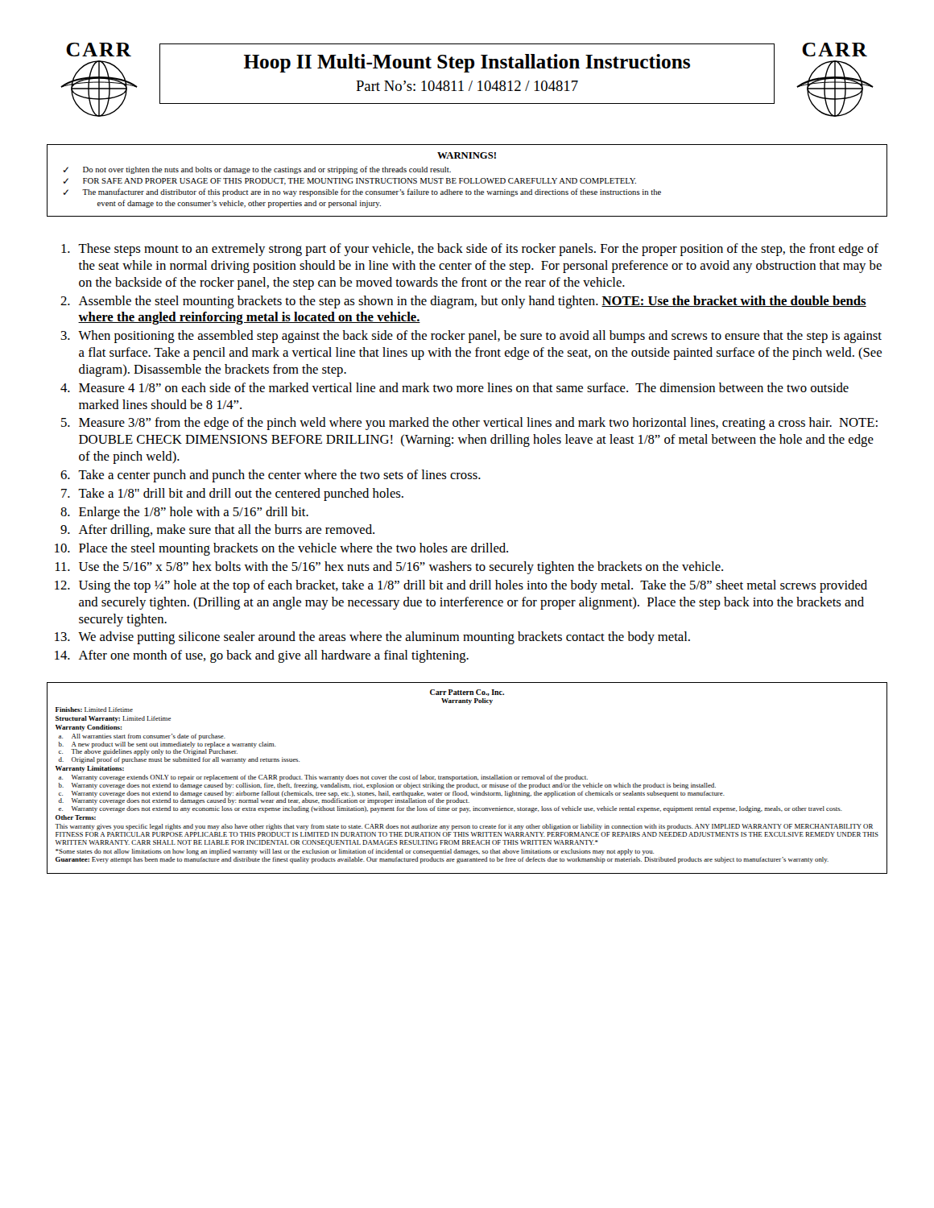CARR
Hoop II Multi-Mount Step Installation Instructions
Part No’s: 104811 / 104812 / 104817
CARR
WARNINGS!
Do not over tighten the nuts and bolts or damage to the castings and or stripping of the threads could result.
FOR SAFE AND PROPER USAGE OF THIS PRODUCT, THE MOUNTING INSTRUCTIONS MUST BE FOLLOWED CAREFULLY AND COMPLETELY.
The manufacturer and distributor of this product are in no way responsible for the consumer’s failure to adhere to the warnings and directions of these instructions in theevent of damage to the consumer’s vehicle, other properties and or personal injury.
These steps mount to an extremely strong part of your vehicle, the back side of its rocker panels. For the proper position of the step, the front edge of the seat while in normal driving position should be in line with the center of the step. For personal preference or to avoid any obstruction that may be on the backside of the rocker panel, the step can be moved towards the front or the rear of the vehicle.
Assemble the steel mounting brackets to the step as shown in the diagram, but only hand tighten. NOTE: Use the bracket with the double bends where the angled reinforcing metal is located on the vehicle.
When positioning the assembled step against the back side of the rocker panel, be sure to avoid all bumps and screws to ensure that the step is against a flat surface. Take a pencil and mark a vertical line that lines up with the front edge of the seat, on the outside painted surface of the pinch weld. (See diagram). Disassemble the brackets from the step.
Measure 4 1/8” on each side of the marked vertical line and mark two more lines on that same surface. The dimension between the two outside marked lines should be 8 1/4”.
Measure 3/8” from the edge of the pinch weld where you marked the other vertical lines and mark two horizontal lines, creating a cross hair. NOTE: DOUBLE CHECK DIMENSIONS BEFORE DRILLING! (Warning: when drilling holes leave at least 1/8” of metal between the hole and the edge of the pinch weld).
Take a center punch and punch the center where the two sets of lines cross.
Take a 1/8" drill bit and drill out the centered punched holes.
Enlarge the 1/8” hole with a 5/16” drill bit.
After drilling, make sure that all the burrs are removed.
Place the steel mounting brackets on the vehicle where the two holes are drilled.
Use the 5/16” x 5/8” hex bolts with the 5/16” hex nuts and 5/16” washers to securely tighten the brackets on the vehicle.
Using the top ¼” hole at the top of each bracket, take a 1/8” drill bit and drill holes into the body metal. Take the 5/8” sheet metal screws provided and securely tighten. (Drilling at an angle may be necessary due to interference or for proper alignment). Place the step back into the brackets and securely tighten.
We advise putting silicone sealer around the areas where the aluminum mounting brackets contact the body metal.
After one month of use, go back and give all hardware a final tightening.
Carr Pattern Co., Inc.Warranty Policy
Finishes: Limited Lifetime
Structural Warranty: Limited Lifetime
Warranty Conditions:
a. All warranties start from consumer’s date of purchase.
b. A new product will be sent out immediately to replace a warranty claim.
c. The above guidelines apply only to the Original Purchaser.
d. Original proof of purchase must be submitted for all warranty and returns issues.
Warranty Limitations:
a. Warranty coverage extends ONLY to repair or replacement of the CARR product. This warranty does not cover the cost of labor, transportation, installation or removal of the product.
b. Warranty coverage does not extend to damage caused by: collision, fire, theft, freezing, vandalism, riot, explosion or object striking the product, or misuse of the product and/or the vehicle on which the product is being installed.
c. Warranty coverage does not extend to damage caused by: airborne fallout (chemicals, tree sap, etc.), stones, hail, earthquake, water or flood, windstorm, lightning, the application of chemicals or sealants subsequent to manufacture.
d. Warranty coverage does not extend to damages caused by: normal wear and tear, abuse, modification or improper installation of the product.
e. Warranty coverage does not extend to any economic loss or extra expense including (without limitation), payment for the loss of time or pay, inconvenience, storage, loss of vehicle use, vehicle rental expense, equipment rental expense, lodging, meals, or other travel costs.
Other Terms:
This warranty gives you specific legal rights and you may also have other rights that vary from state to state. CARR does not authorize any person to create for it any other obligation or liability in connection with its products. ANY IMPLIED WARRANTY OF MERCHANTABILITY OR FITNESS FOR A PARTICULAR PURPOSE APPLICABLE TO THIS PRODUCT IS LIMITED IN DURATION TO THE DURATION OF THIS WRITTEN WARRANTY. PERFORMANCE OF REPAIRS AND NEEDED ADJUSTMENTS IS THE EXCULSIVE REMEDY UNDER THIS WRITTEN WARRANTY. CARR SHALL NOT BE LIABLE FOR INCIDENTAL OR CONSEQUENTIAL DAMAGES RESULTING FROM BREACH OF THIS WRITTEN WARRANTY.*
*Some states do not allow limitations on how long an implied warranty will last or the exclusion or limitation of incidental or consequential damages, so that above limitations or exclusions may not apply to you.
Guarantee: Every attempt has been made to manufacture and distribute the finest quality products available. Our manufactured products are guaranteed to be free of defects due to workmanship or materials. Distributed products are subject to manufacturer’s warranty only.